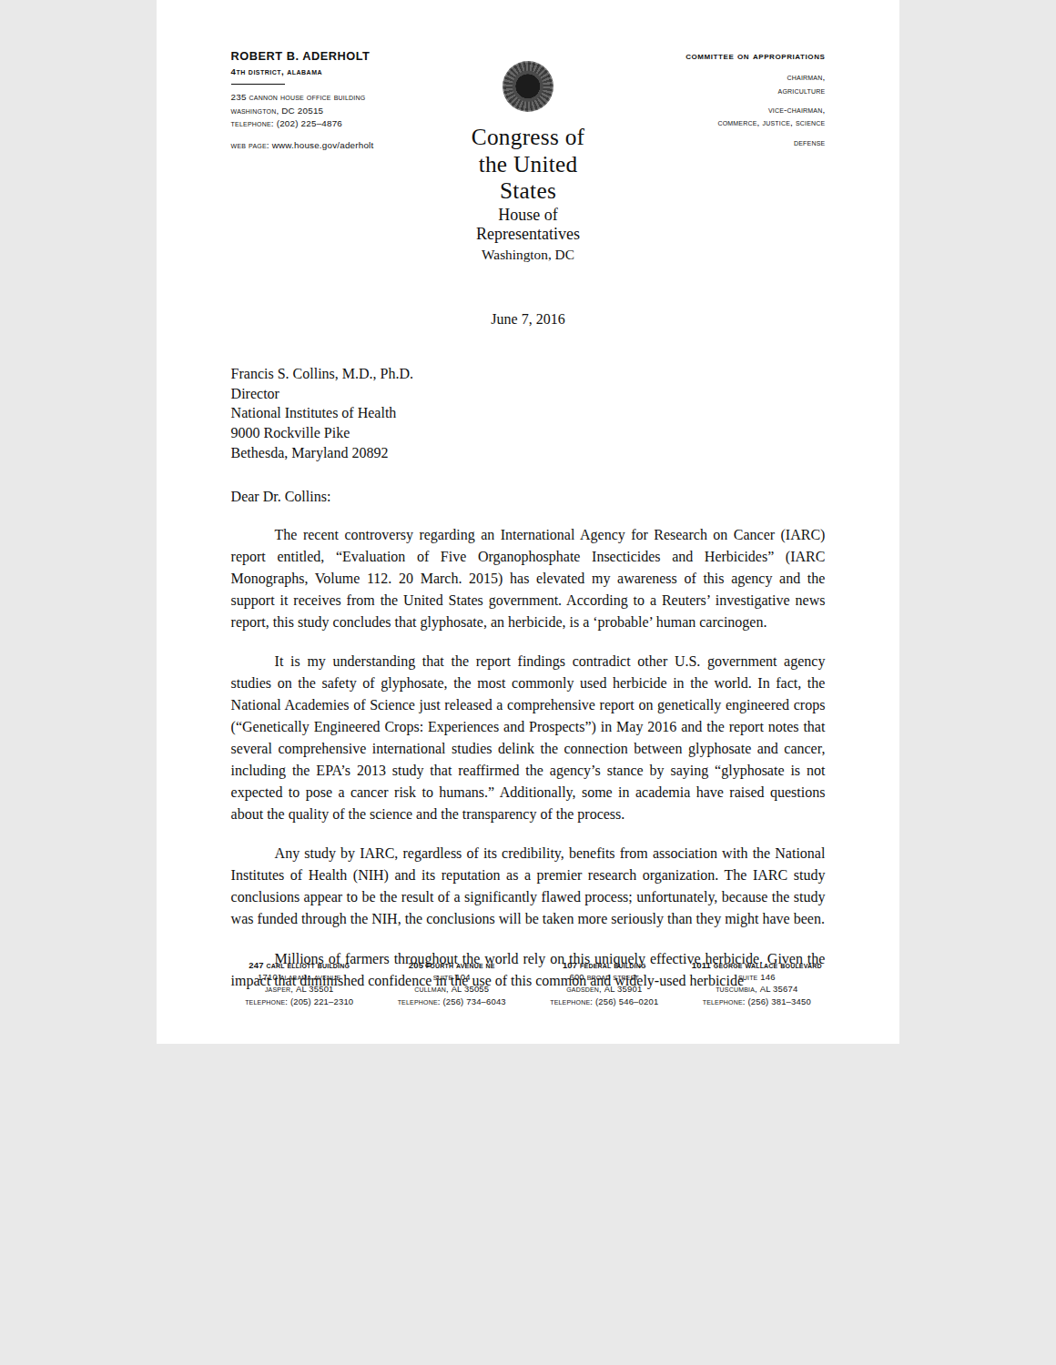ROBERT B. ADERHOLT
4th District, Alabama
235 Cannon House Office Building
Washington, DC 20515
Telephone: (202) 225–4876
Web Page: www.house.gov/aderholt
Congress of the United States
House of Representatives
Washington, DC
Committee on Appropriations
Chairman,
Agriculture
Vice-Chairman,
Commerce, Justice, Science
Defense
June 7, 2016
Francis S. Collins, M.D., Ph.D.
Director
National Institutes of Health
9000 Rockville Pike
Bethesda, Maryland 20892
Dear Dr. Collins:
The recent controversy regarding an International Agency for Research on Cancer (IARC) report entitled, “Evaluation of Five Organophosphate Insecticides and Herbicides” (IARC Monographs, Volume 112. 20 March. 2015) has elevated my awareness of this agency and the support it receives from the United States government. According to a Reuters’ investigative news report, this study concludes that glyphosate, an herbicide, is a ‘probable’ human carcinogen.
It is my understanding that the report findings contradict other U.S. government agency studies on the safety of glyphosate, the most commonly used herbicide in the world. In fact, the National Academies of Science just released a comprehensive report on genetically engineered crops (“Genetically Engineered Crops: Experiences and Prospects”) in May 2016 and the report notes that several comprehensive international studies delink the connection between glyphosate and cancer, including the EPA’s 2013 study that reaffirmed the agency’s stance by saying “glyphosate is not expected to pose a cancer risk to humans.” Additionally, some in academia have raised questions about the quality of the science and the transparency of the process.
Any study by IARC, regardless of its credibility, benefits from association with the National Institutes of Health (NIH) and its reputation as a premier research organization. The IARC study conclusions appear to be the result of a significantly flawed process; unfortunately, because the study was funded through the NIH, the conclusions will be taken more seriously than they might have been.
Millions of farmers throughout the world rely on this uniquely effective herbicide. Given the impact that diminished confidence in the use of this common and widely-used herbicide
247 Carl Elliott Building
1710 Alabama Avenue
Jasper, AL 35501
Telephone: (205) 221–2310
205 Fourth Avenue NE
Suite 104
Cullman, AL 35055
Telephone: (256) 734–6043
107 Federal Building
600 Broad Street
Gadsden, AL 35901
Telephone: (256) 546–0201
1011 George Wallace Boulevard
Suite 146
Tuscumbia, AL 35674
Telephone: (256) 381–3450